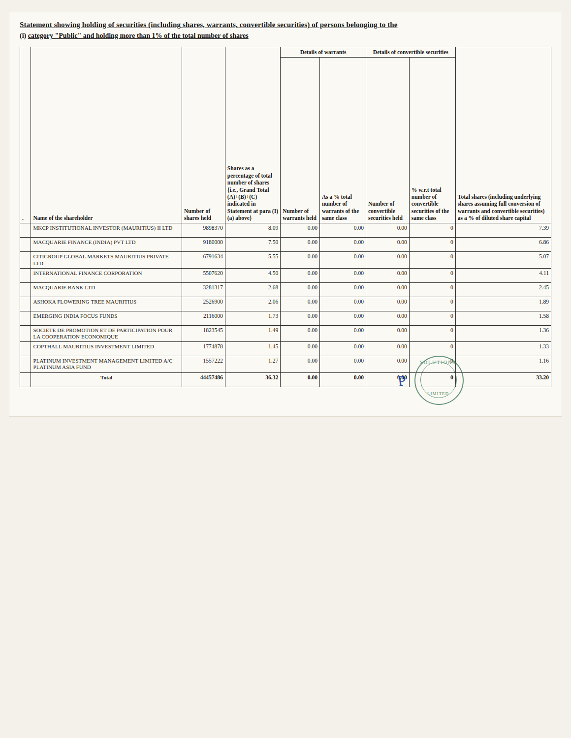Statement showing holding of securities (including shares, warrants, convertible securities) of persons belonging to the
(i) category "Public" and holding more than 1% of the total number of shares
| . | Name of the shareholder | Number of shares held | Shares as a percentage of total number of shares {i.e., Grand Total (A)+(B)+(C) indicated in Statement at para (I)(a) above} | Details of warrants | Details of convertible securities | Total shares (including underlying shares assuming full conversion of warrants and convertible securities) as a % of diluted share capital |
| --- | --- | --- | --- | --- | --- | --- |
| Number of warrants held | As a % total number of warrants of the same class | Number of convertible securities held | % w.r.t total number of convertible securities of the same class |
| | MKCP INSTITUTIONAL INVESTOR (MAURITIUS) II LTD | 9898370 | 8.09 | 0.00 | 0.00 | 0.00 | 0 | 7.39 |
| | MACQUARIE FINANCE (INDIA) PVT LTD | 9180000 | 7.50 | 0.00 | 0.00 | 0.00 | 0 | 6.86 |
| | CITIGROUP GLOBAL MARKETS MAURITIUS PRIVATE LTD | 6791634 | 5.55 | 0.00 | 0.00 | 0.00 | 0 | 5.07 |
| | INTERNATIONAL FINANCE CORPORATION | 5507620 | 4.50 | 0.00 | 0.00 | 0.00 | 0 | 4.11 |
| | MACQUARIE BANK LTD | 3281317 | 2.68 | 0.00 | 0.00 | 0.00 | 0 | 2.45 |
| | ASHOKA FLOWERING TREE MAURITIUS | 2526900 | 2.06 | 0.00 | 0.00 | 0.00 | 0 | 1.89 |
| | EMERGING INDIA FOCUS FUNDS | 2116000 | 1.73 | 0.00 | 0.00 | 0.00 | 0 | 1.58 |
| | SOCIETE DE PROMOTION ET DE PARTICIPATION POUR LA COOPERATION ECONOMIQUE | 1823545 | 1.49 | 0.00 | 0.00 | 0.00 | 0 | 1.36 |
| | COPTHALL MAURITIUS INVESTMENT LIMITED | 1774878 | 1.45 | 0.00 | 0.00 | 0.00 | 0 | 1.33 |
| | PLATINUM INVESTMENT MANAGEMENT LIMITED A/C PLATINUM ASIA FUND | 1557222 | 1.27 | 0.00 | 0.00 | 0.00 | 0 | 1.16 |
| | Total | 44457486 | 36.32 | 0.00 | 0.00 | 0.00 | 0 | 33.20 |
SOLUTIONS
LIMITED
P